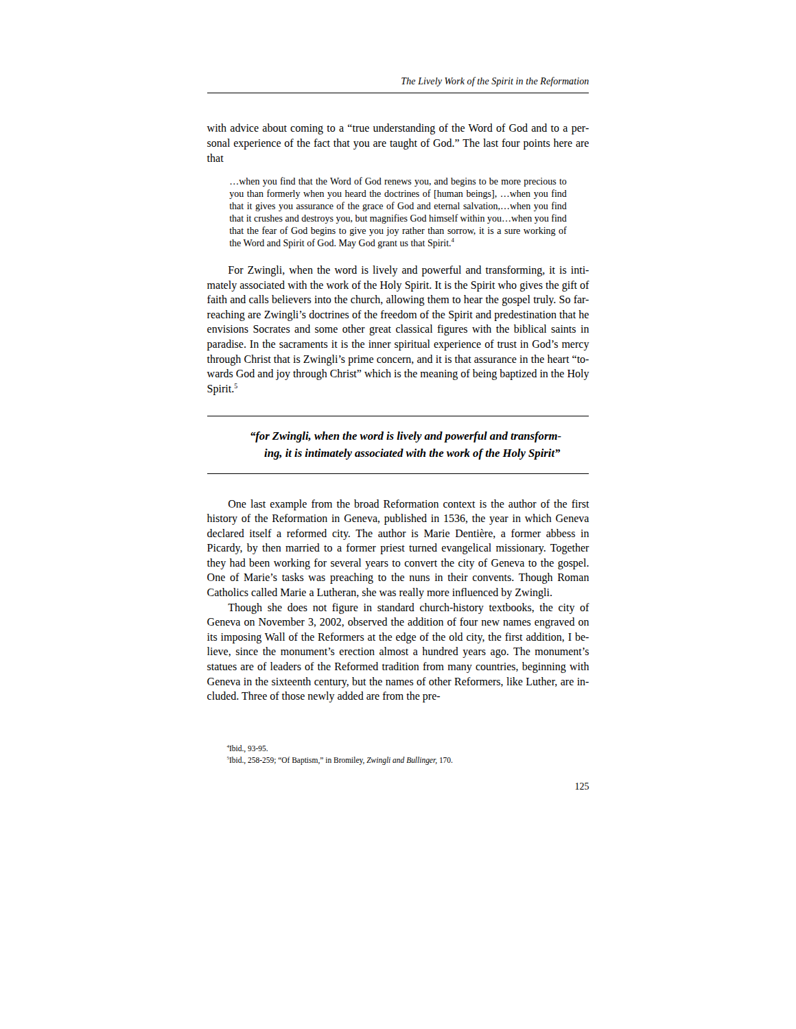The Lively Work of the Spirit in the Reformation
with advice about coming to a “true understanding of the Word of God and to a personal experience of the fact that you are taught of God.” The last four points here are that
…when you find that the Word of God renews you, and begins to be more precious to you than formerly when you heard the doctrines of [human beings], …when you find that it gives you assurance of the grace of God and eternal salvation,…when you find that it crushes and destroys you, but magnifies God himself within you…when you find that the fear of God begins to give you joy rather than sorrow, it is a sure working of the Word and Spirit of God. May God grant us that Spirit.4
For Zwingli, when the word is lively and powerful and transforming, it is intimately associated with the work of the Holy Spirit. It is the Spirit who gives the gift of faith and calls believers into the church, allowing them to hear the gospel truly. So far-reaching are Zwingli’s doctrines of the freedom of the Spirit and predestination that he envisions Socrates and some other great classical figures with the biblical saints in paradise. In the sacraments it is the inner spiritual experience of trust in God’s mercy through Christ that is Zwingli’s prime concern, and it is that assurance in the heart “towards God and joy through Christ” which is the meaning of being baptized in the Holy Spirit.5
“for Zwingli, when the word is lively and powerful and transforming, it is intimately associated with the work of the Holy Spirit”
One last example from the broad Reformation context is the author of the first history of the Reformation in Geneva, published in 1536, the year in which Geneva declared itself a reformed city. The author is Marie Dentière, a former abbess in Picardy, by then married to a former priest turned evangelical missionary. Together they had been working for several years to convert the city of Geneva to the gospel. One of Marie’s tasks was preaching to the nuns in their convents. Though Roman Catholics called Marie a Lutheran, she was really more influenced by Zwingli.
Though she does not figure in standard church-history textbooks, the city of Geneva on November 3, 2002, observed the addition of four new names engraved on its imposing Wall of the Reformers at the edge of the old city, the first addition, I believe, since the monument’s erection almost a hundred years ago. The monument’s statues are of leaders of the Reformed tradition from many countries, beginning with Geneva in the sixteenth century, but the names of other Reformers, like Luther, are included. Three of those newly added are from the pre-
4Ibid., 93-95.
5Ibid., 258-259; “Of Baptism,” in Bromiley, Zwingli and Bullinger, 170.
125